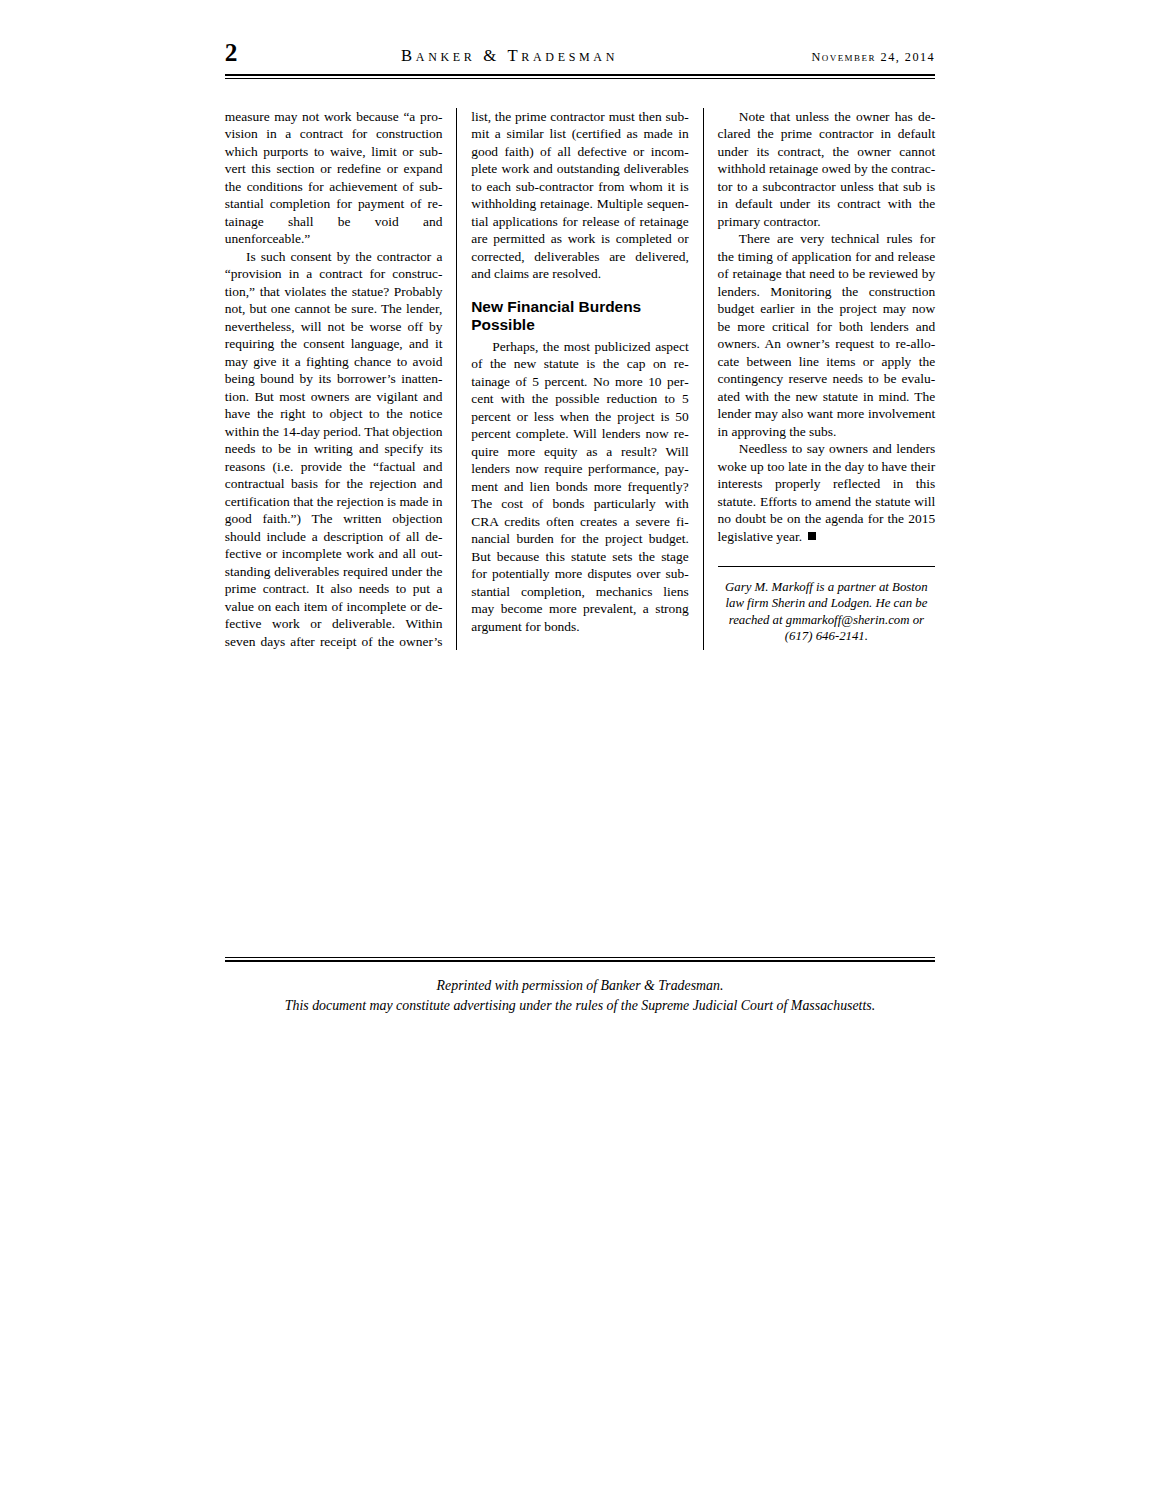2
Banker & Tradesman
November 24, 2014
measure may not work because “a provision in a contract for construction which purports to waive, limit or subvert this section or redefine or expand the conditions for achievement of substantial completion for payment of retainage shall be void and unenforceable.”
Is such consent by the contractor a “provision in a contract for construction,” that violates the statue? Probably not, but one cannot be sure. The lender, nevertheless, will not be worse off by requiring the consent language, and it may give it a fighting chance to avoid being bound by its borrower’s inattention. But most owners are vigilant and have the right to object to the notice within the 14-day period. That objection needs to be in writing and specify its reasons (i.e. provide the “factual and contractual basis for the rejection and certification that the rejection is made in good faith.”) The written objection should include a description of all defective or incomplete work and all outstanding deliverables required under the prime contract. It also needs to put a value on each item of incomplete or defective work or deliverable. Within seven days after receipt of the owner’s list, the prime contractor must then submit a similar list (certified as made in good faith) of all defective or incomplete work and outstanding deliverables to each sub-contractor from whom it is withholding retainage. Multiple sequential applications for release of retainage are permitted as work is completed or corrected, deliverables are delivered, and claims are resolved.
New Financial Burdens Possible
Perhaps, the most publicized aspect of the new statute is the cap on retainage of 5 percent. No more 10 percent with the possible reduction to 5 percent or less when the project is 50 percent complete. Will lenders now require more equity as a result? Will lenders now require performance, payment and lien bonds more frequently? The cost of bonds particularly with CRA credits often creates a severe financial burden for the project budget. But because this statute sets the stage for potentially more disputes over substantial completion, mechanics liens may become more prevalent, a strong argument for bonds.
Note that unless the owner has declared the prime contractor in default under its contract, the owner cannot withhold retainage owed by the contractor to a subcontractor unless that sub is in default under its contract with the primary contractor.
There are very technical rules for the timing of application for and release of retainage that need to be reviewed by lenders. Monitoring the construction budget earlier in the project may now be more critical for both lenders and owners. An owner’s request to re-allocate between line items or apply the contingency reserve needs to be evaluated with the new statute in mind. The lender may also want more involvement in approving the subs.
Needless to say owners and lenders woke up too late in the day to have their interests properly reflected in this statute. Efforts to amend the statute will no doubt be on the agenda for the 2015 legislative year.
Gary M. Markoff is a partner at Boston law firm Sherin and Lodgen. He can be reached at gmmarkoff@sherin.com or
(617) 646-2141.
Reprinted with permission of Banker & Tradesman.
This document may constitute advertising under the rules of the Supreme Judicial Court of Massachusetts.